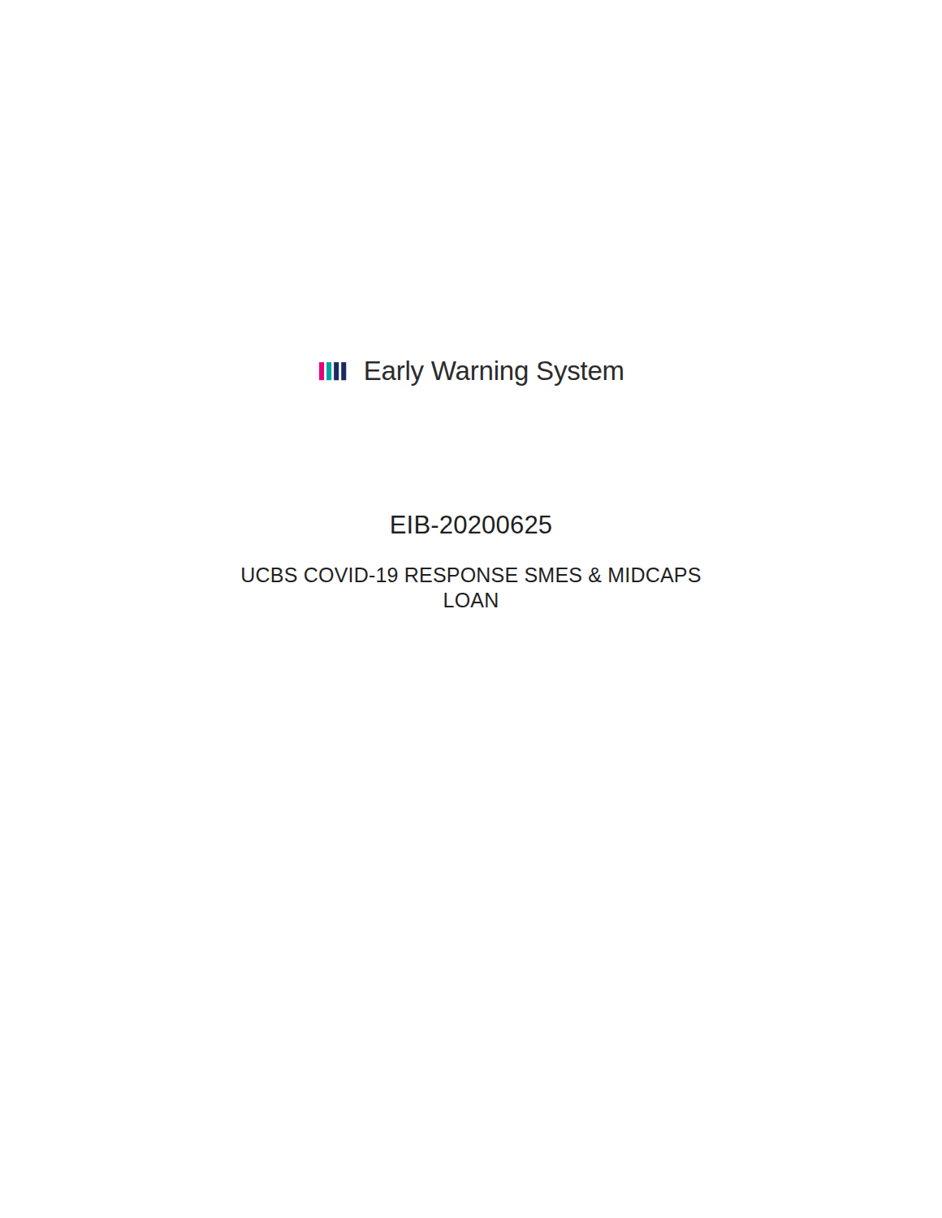Early Warning System
EIB-20200625
UCBS COVID-19 RESPONSE SMES & MIDCAPS LOAN